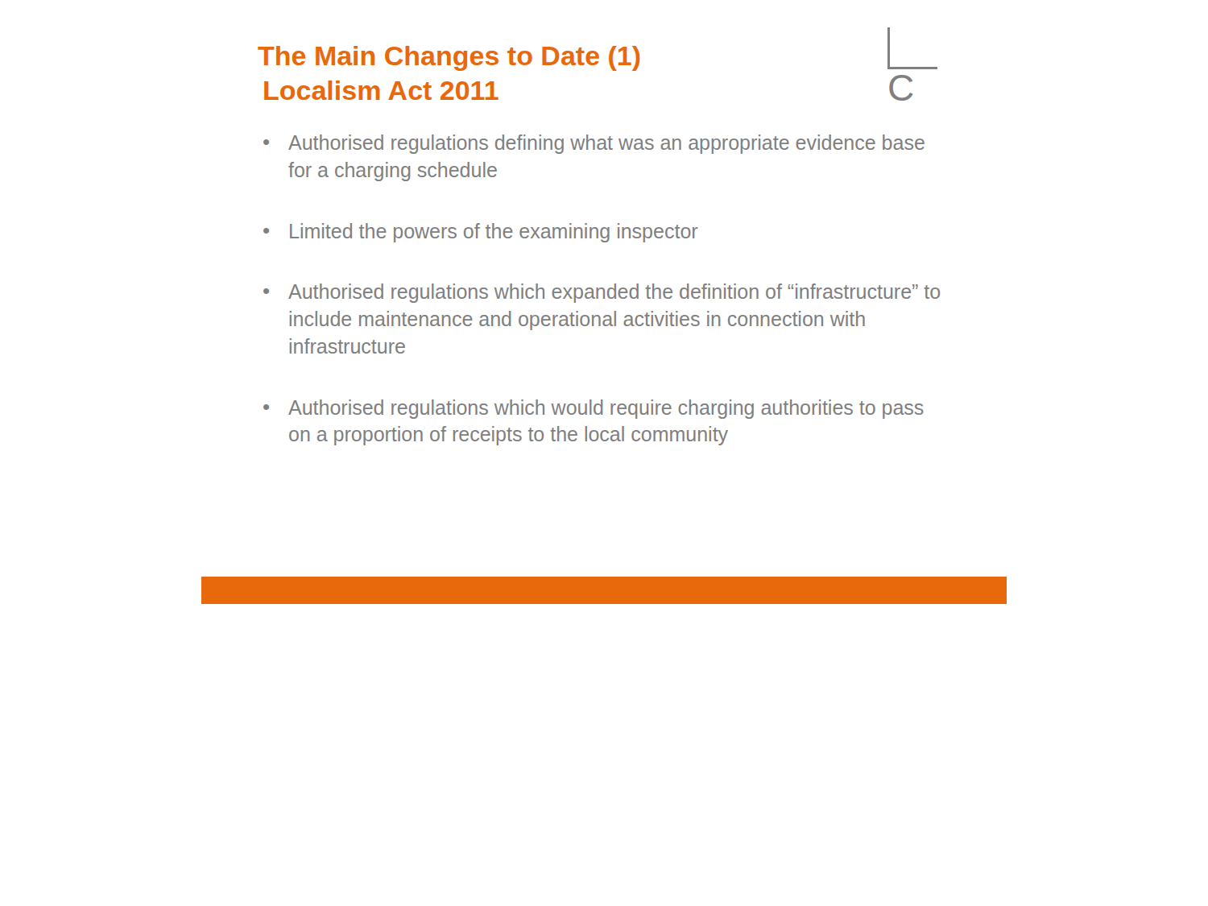C
The Main Changes to Date (1)Localism Act 2011
Authorised regulations defining what was an appropriate evidence base for a charging schedule
Limited the powers of the examining inspector
Authorised regulations which expanded the definition of “infrastructure” to include maintenance and operational activities in connection with infrastructure
Authorised regulations which would require charging authorities to pass on a proportion of receipts to the local community